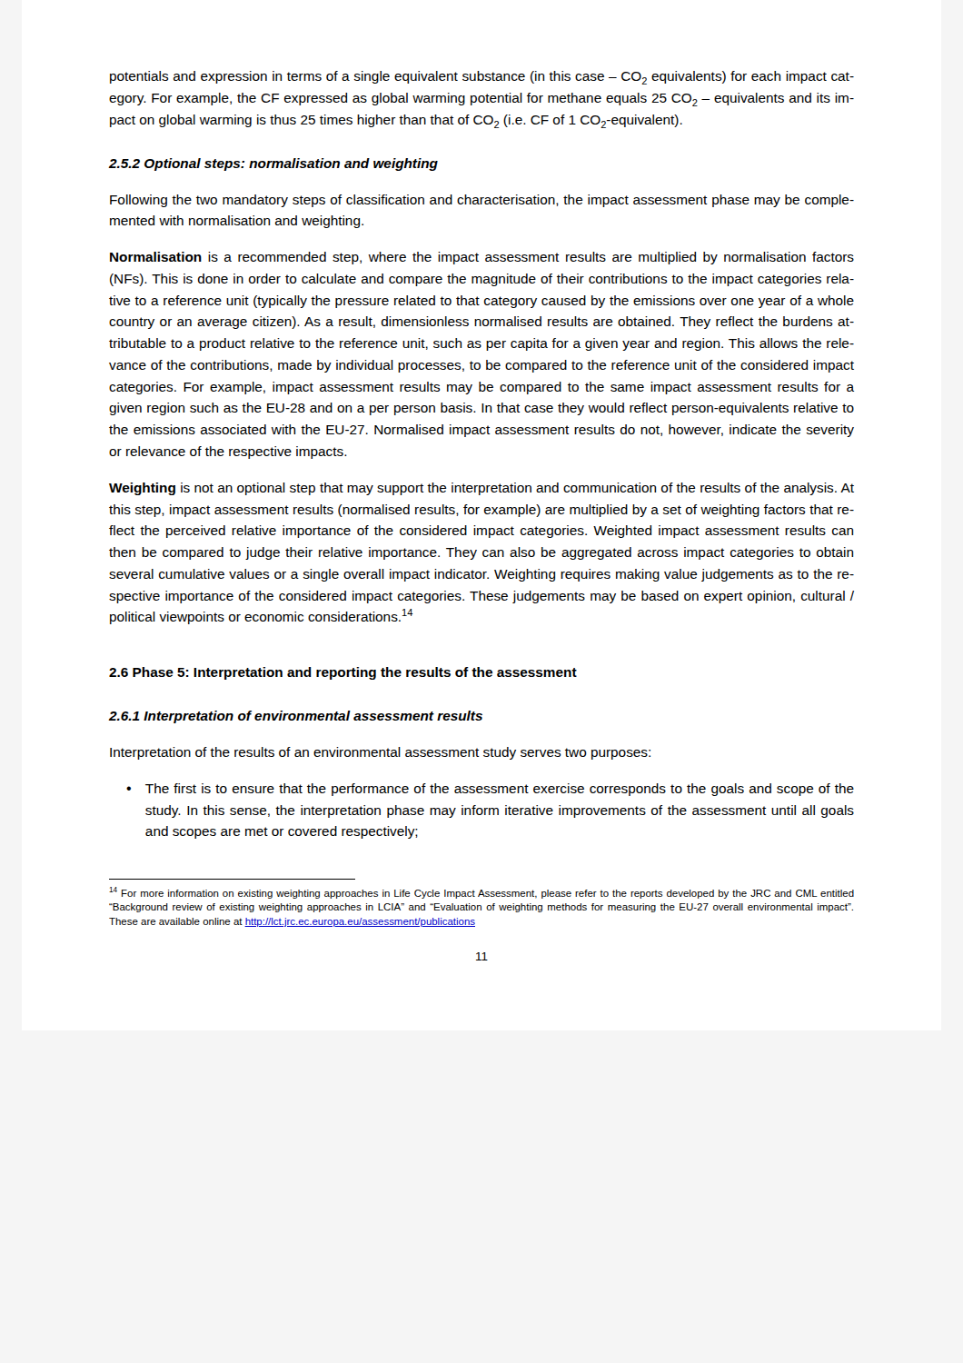potentials and expression in terms of a single equivalent substance (in this case – CO2 equivalents) for each impact category. For example, the CF expressed as global warming potential for methane equals 25 CO2 – equivalents and its impact on global warming is thus 25 times higher than that of CO2 (i.e. CF of 1 CO2-equivalent).
2.5.2 Optional steps: normalisation and weighting
Following the two mandatory steps of classification and characterisation, the impact assessment phase may be complemented with normalisation and weighting.
Normalisation is a recommended step, where the impact assessment results are multiplied by normalisation factors (NFs). This is done in order to calculate and compare the magnitude of their contributions to the impact categories relative to a reference unit (typically the pressure related to that category caused by the emissions over one year of a whole country or an average citizen). As a result, dimensionless normalised results are obtained. They reflect the burdens attributable to a product relative to the reference unit, such as per capita for a given year and region. This allows the relevance of the contributions, made by individual processes, to be compared to the reference unit of the considered impact categories. For example, impact assessment results may be compared to the same impact assessment results for a given region such as the EU-28 and on a per person basis. In that case they would reflect person-equivalents relative to the emissions associated with the EU-27. Normalised impact assessment results do not, however, indicate the severity or relevance of the respective impacts.
Weighting is not an optional step that may support the interpretation and communication of the results of the analysis. At this step, impact assessment results (normalised results, for example) are multiplied by a set of weighting factors that reflect the perceived relative importance of the considered impact categories. Weighted impact assessment results can then be compared to judge their relative importance. They can also be aggregated across impact categories to obtain several cumulative values or a single overall impact indicator. Weighting requires making value judgements as to the respective importance of the considered impact categories. These judgements may be based on expert opinion, cultural / political viewpoints or economic considerations.14
2.6 Phase 5: Interpretation and reporting the results of the assessment
2.6.1 Interpretation of environmental assessment results
Interpretation of the results of an environmental assessment study serves two purposes:
The first is to ensure that the performance of the assessment exercise corresponds to the goals and scope of the study. In this sense, the interpretation phase may inform iterative improvements of the assessment until all goals and scopes are met or covered respectively;
14 For more information on existing weighting approaches in Life Cycle Impact Assessment, please refer to the reports developed by the JRC and CML entitled “Background review of existing weighting approaches in LCIA” and “Evaluation of weighting methods for measuring the EU-27 overall environmental impact”. These are available online at http://lct.jrc.ec.europa.eu/assessment/publications
11